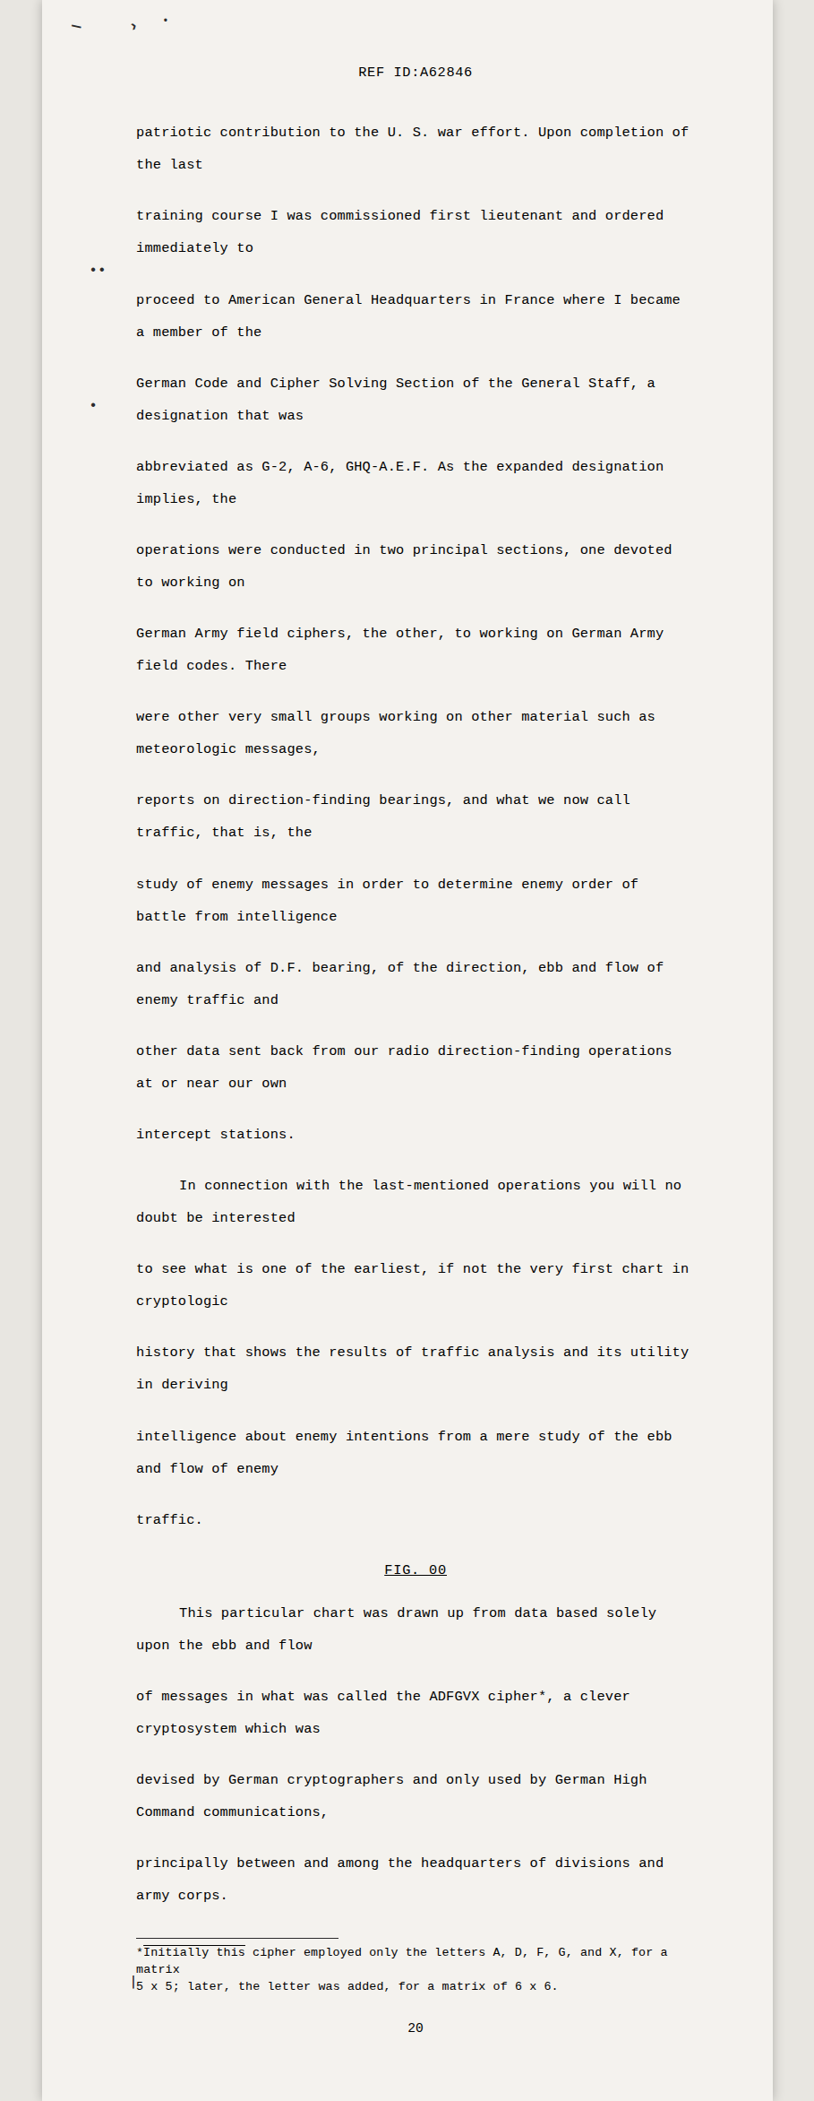—›•
REF ID:A62846
patriotic contribution to the U. S. war effort. Upon completion of the last
training course I was commissioned first lieutenant and ordered immediately to
proceed to American General Headquarters in France where I became a member of the
German Code and Cipher Solving Section of the General Staff, a designation that was
abbreviated as G-2, A-6, GHQ-A.E.F. As the expanded designation implies, the
operations were conducted in two principal sections, one devoted to working on
German Army field ciphers, the other, to working on German Army field codes. There
were other very small groups working on other material such as meteorologic messages,
reports on direction-finding bearings, and what we now call traffic, that is, the
study of enemy messages in order to determine enemy order of battle from intelligence
and analysis of D.F. bearing, of the direction, ebb and flow of enemy traffic and
other data sent back from our radio direction-finding operations at or near our own
intercept stations.
In connection with the last-mentioned operations you will no doubt be interested
to see what is one of the earliest, if not the very first chart in cryptologic
history that shows the results of traffic analysis and its utility in deriving
intelligence about enemy intentions from a mere study of the ebb and flow of enemy
traffic.
FIG. 00
This particular chart was drawn up from data based solely upon the ebb and flow
of messages in what was called the ADFGVX cipher*, a clever cryptosystem which was
devised by German cryptographers and only used by German High Command communications,
principally between and among the headquarters of divisions and army corps.
••
•
∣
*Initially this cipher employed only the letters A, D, F, G, and X, for a matrix
5 x 5; later, the letter was added, for a matrix of 6 x 6.
20